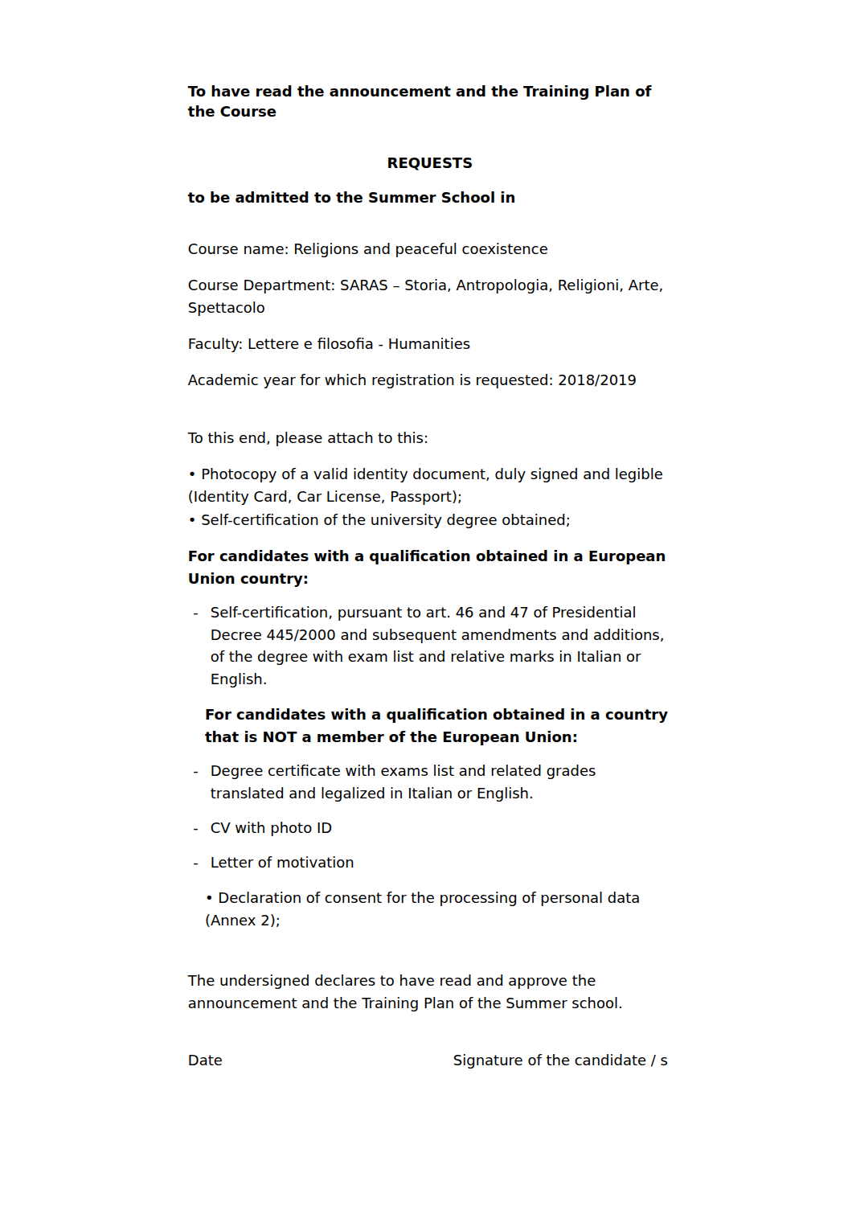To have read the announcement and the Training Plan of the Course
REQUESTS
to be admitted to the Summer School in
Course name: Religions and peaceful coexistence
Course Department: SARAS – Storia, Antropologia, Religioni, Arte, Spettacolo
Faculty: Lettere e filosofia - Humanities
Academic year for which registration is requested: 2018/2019
To this end, please attach to this:
• Photocopy of a valid identity document, duly signed and legible (Identity Card, Car License, Passport);
• Self-certification of the university degree obtained;
For candidates with a qualification obtained in a European Union country:
Self-certification, pursuant to art. 46 and 47 of Presidential Decree 445/2000 and subsequent amendments and additions, of the degree with exam list and relative marks in Italian or English.
For candidates with a qualification obtained in a country that is NOT a member of the European Union:
Degree certificate with exams list and related grades translated and legalized in Italian or English.
CV with photo ID
Letter of motivation
• Declaration of consent for the processing of personal data (Annex 2);
The undersigned declares to have read and approve the announcement and the Training Plan of the Summer school.
Date Signature of the candidate / s